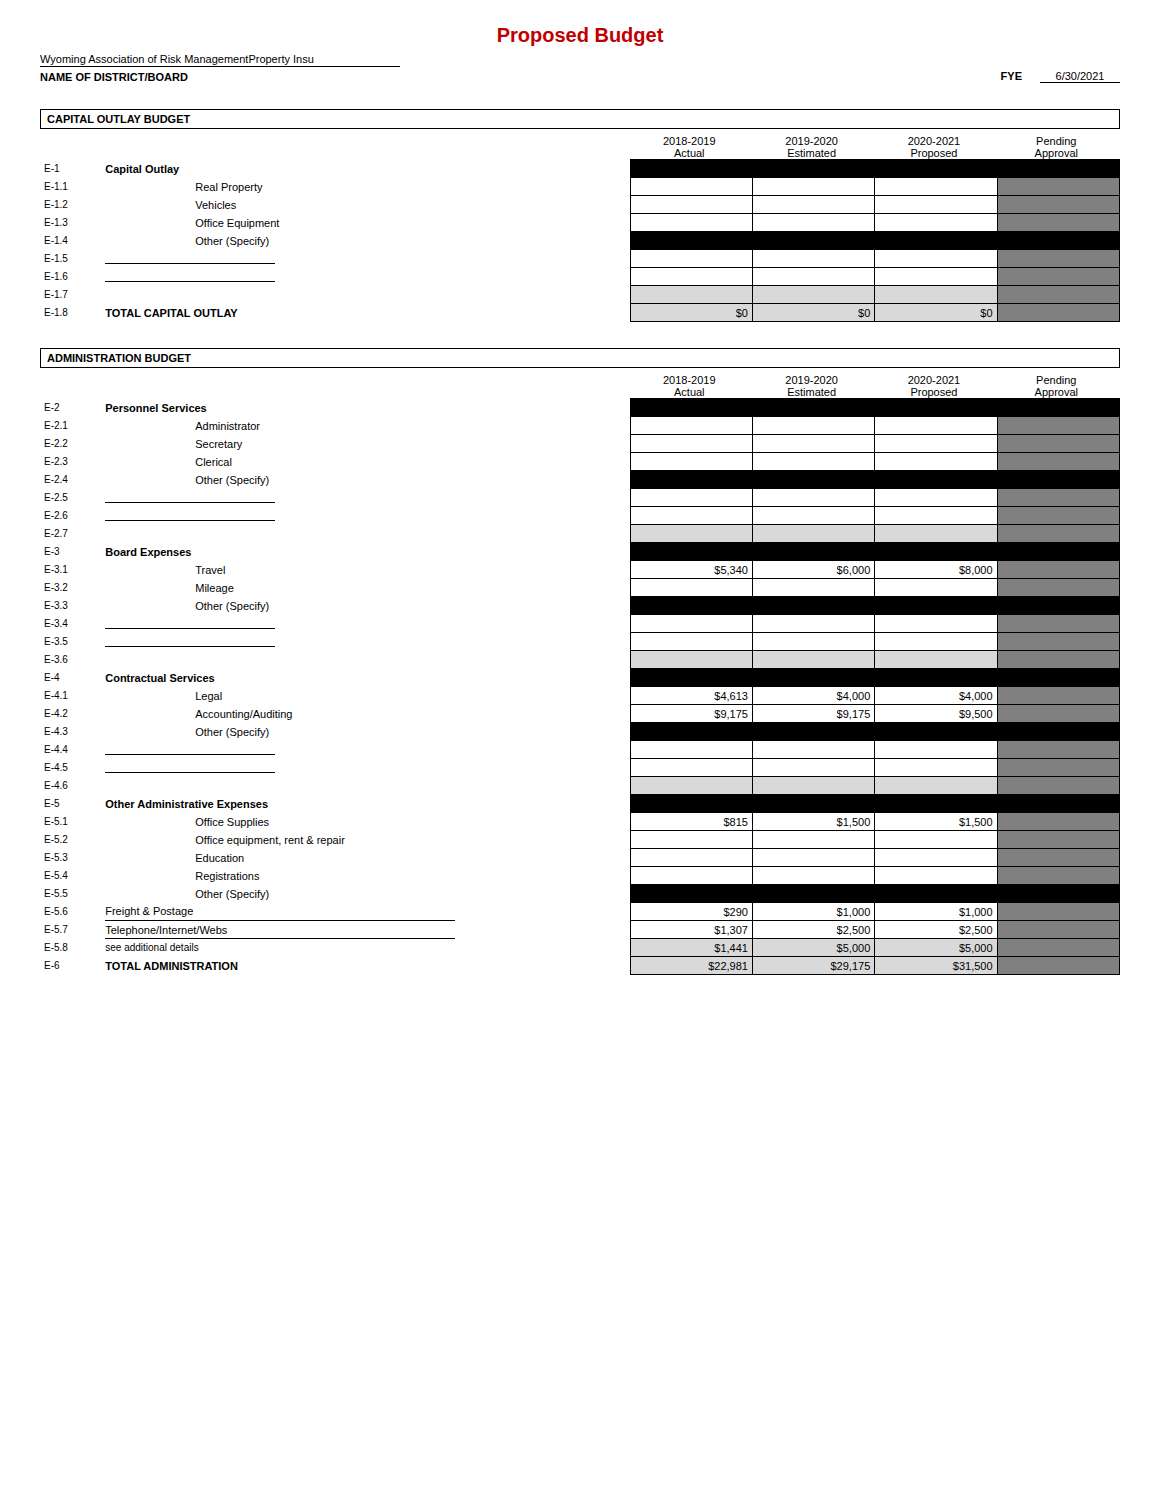Proposed Budget
Wyoming Association of Risk ManagementProperty Insu
NAME OF DISTRICT/BOARD
FYE 6/30/2021
CAPITAL OUTLAY BUDGET
| | | | 2018-2019 Actual | 2019-2020 Estimated | 2020-2021 Proposed | Pending Approval |
| E-1 | Capital Outlay | | | | | |
| E-1.1 | Real Property | | | | | |
| E-1.2 | Vehicles | | | | | |
| E-1.3 | Office Equipment | | | | | |
| E-1.4 | Other (Specify) | | | | | |
| E-1.5 | | | | | | |
| E-1.6 | | | | | | |
| E-1.7 | | | | | | |
| E-1.8 | TOTAL CAPITAL OUTLAY | | $0 | $0 | $0 | $0 |
ADMINISTRATION BUDGET
| | | | 2018-2019 Actual | 2019-2020 Estimated | 2020-2021 Proposed | Pending Approval |
| E-2 | Personnel Services | | | | | |
| E-2.1 | Administrator | | | | | |
| E-2.2 | Secretary | | | | | |
| E-2.3 | Clerical | | | | | |
| E-2.4 | Other (Specify) | | | | | |
| E-2.5 | | | | | | |
| E-2.6 | | | | | | |
| E-2.7 | | | | | | |
| E-3 | Board Expenses | | | | | |
| E-3.1 | Travel | | $5,340 | $6,000 | $8,000 | $8,000 |
| E-3.2 | Mileage | | | | | |
| E-3.3 | Other (Specify) | | | | | |
| E-3.4 | | | | | | |
| E-3.5 | | | | | | |
| E-3.6 | | | | | | |
| E-4 | Contractual Services | | | | | |
| E-4.1 | Legal | | $4,613 | $4,000 | $4,000 | $4,000 |
| E-4.2 | Accounting/Auditing | | $9,175 | $9,175 | $9,500 | $9,500 |
| E-4.3 | Other (Specify) | | | | | |
| E-4.4 | | | | | | |
| E-4.5 | | | | | | |
| E-4.6 | | | | | | |
| E-5 | Other Administrative Expenses | | | | | |
| E-5.1 | Office Supplies | | $815 | $1,500 | $1,500 | $1,500 |
| E-5.2 | Office equipment, rent & repair | | | | | |
| E-5.3 | Education | | | | | |
| E-5.4 | Registrations | | | | | |
| E-5.5 | Other (Specify) | | | | | |
| E-5.6 | Freight & Postage | | $290 | $1,000 | $1,000 | $1,000 |
| E-5.7 | Telephone/Internet/Webs | | $1,307 | $2,500 | $2,500 | $2,500 |
| E-5.8 | see additional details | | $1,441 | $5,000 | $5,000 | $5,000 |
| E-6 | TOTAL ADMINISTRATION | | $22,981 | $29,175 | $31,500 | $31,500 |